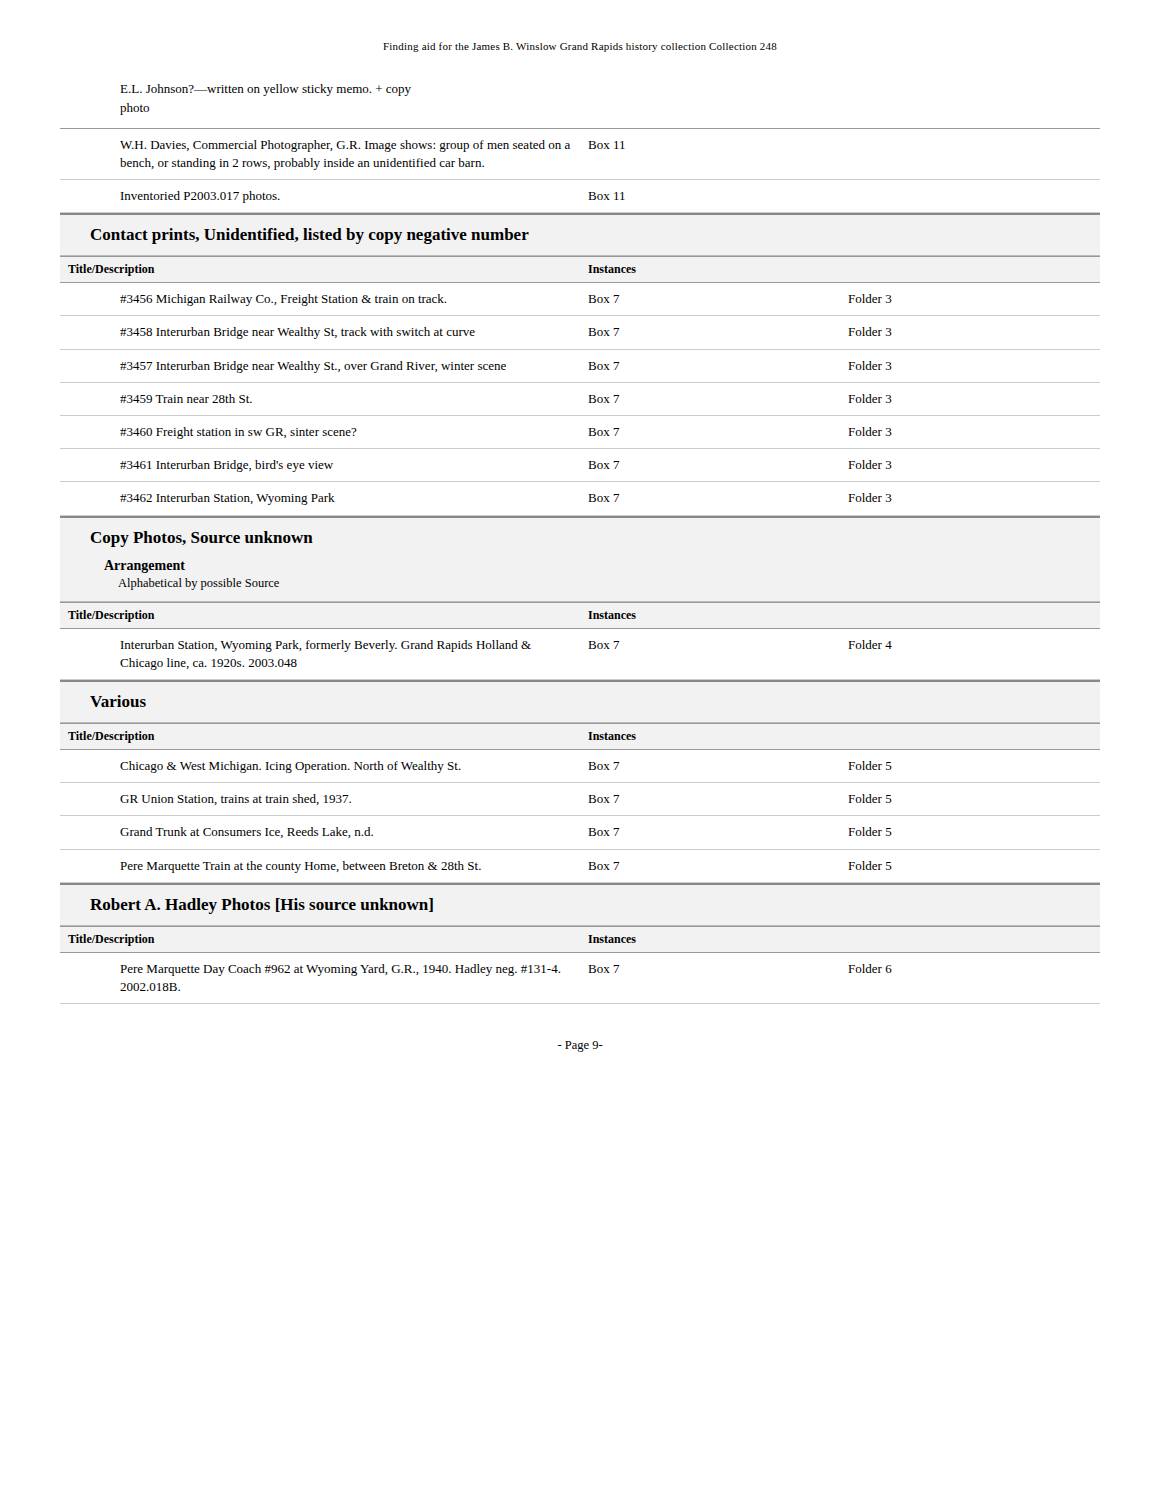Finding aid for the James B. Winslow Grand Rapids history collection Collection 248
E.L. Johnson?—written on yellow sticky memo. + copy
photo
| W.H. Davies, Commercial Photographer, G.R. Image shows: group of men seated on a bench, or standing in 2 rows, probably inside an unidentified car barn. | Box 11 | |
| Inventoried P2003.017 photos. | Box 11 | |
Contact prints, Unidentified, listed by copy negative number
| Title/Description | Instances | |
| --- | --- | --- |
| #3456 Michigan Railway Co., Freight Station & train on track. | Box 7 | Folder 3 |
| #3458 Interurban Bridge near Wealthy St, track with switch at curve | Box 7 | Folder 3 |
| #3457 Interurban Bridge near Wealthy St., over Grand River, winter scene | Box 7 | Folder 3 |
| #3459 Train near 28th St. | Box 7 | Folder 3 |
| #3460 Freight station in sw GR, sinter scene? | Box 7 | Folder 3 |
| #3461 Interurban Bridge, bird's eye view | Box 7 | Folder 3 |
| #3462 Interurban Station, Wyoming Park | Box 7 | Folder 3 |
Copy Photos, Source unknown
Arrangement
Alphabetical by possible Source
| Title/Description | Instances | |
| --- | --- | --- |
| Interurban Station, Wyoming Park, formerly Beverly. Grand Rapids Holland & Chicago line, ca. 1920s. 2003.048 | Box 7 | Folder 4 |
Various
| Title/Description | Instances | |
| --- | --- | --- |
| Chicago & West Michigan. Icing Operation. North of Wealthy St. | Box 7 | Folder 5 |
| GR Union Station, trains at train shed, 1937. | Box 7 | Folder 5 |
| Grand Trunk at Consumers Ice, Reeds Lake, n.d. | Box 7 | Folder 5 |
| Pere Marquette Train at the county Home, between Breton & 28th St. | Box 7 | Folder 5 |
Robert A. Hadley Photos [His source unknown]
| Title/Description | Instances | |
| --- | --- | --- |
| Pere Marquette Day Coach #962 at Wyoming Yard, G.R., 1940. Hadley neg. #131-4. 2002.018B. | Box 7 | Folder 6 |
- Page 9-